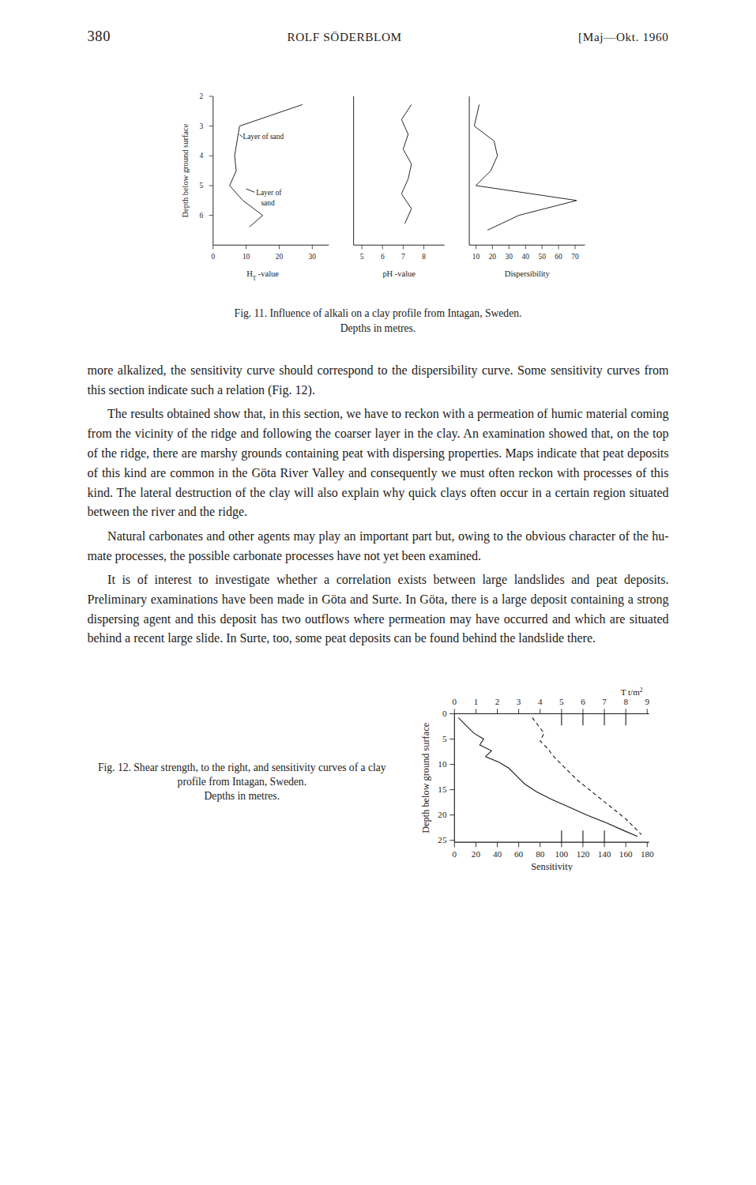380 ROLF SÖDERBLOM [Maj—Okt. 1960
2 3 4 5 6 Depth below ground surface 0 10 20 30 HT -value Layer of sand Layer of sand 5 6 7 8 pH -value 10 20 30 40 50 60 70 Dispersibility
Fig. 11. Influence of alkali on a clay profile from Intagan, Sweden.
Depths in metres.
more alkalized, the sensitivity curve should correspond to the dispersibility curve. Some sensitivity curves from this section indicate such a relation (Fig. 12).
The results obtained show that, in this section, we have to reckon with a permeation of humic material coming from the vicinity of the ridge and following the coarser layer in the clay. An examination showed that, on the top of the ridge, there are marshy grounds containing peat with dispersing properties. Maps indicate that peat deposits of this kind are common in the Göta River Valley and consequently we must often reckon with processes of this kind. The lateral destruction of the clay will also explain why quick clays often occur in a certain region situated between the river and the ridge.
Natural carbonates and other agents may play an important part but, owing to the obvious character of the humate processes, the possible carbonate processes have not yet been examined.
It is of interest to investigate whether a correlation exists between large landslides and peat deposits. Preliminary examinations have been made in Göta and Surte. In Göta, there is a large deposit containing a strong dispersing agent and this deposit has two outflows where permeation may have occurred and which are situated behind a recent large slide. In Surte, too, some peat deposits can be found behind the landslide there.
Fig. 12. Shear strength, to the right, and sensitivity curves of a clay profile from Intagan, Sweden.
Depths in metres.
0 1 2 3 4 5 6 7 8 9 T t/m2 0 5 10 15 20 25 Depth below ground surface 0 20 40 60 80 100 120 140 160 180 Sensitivity